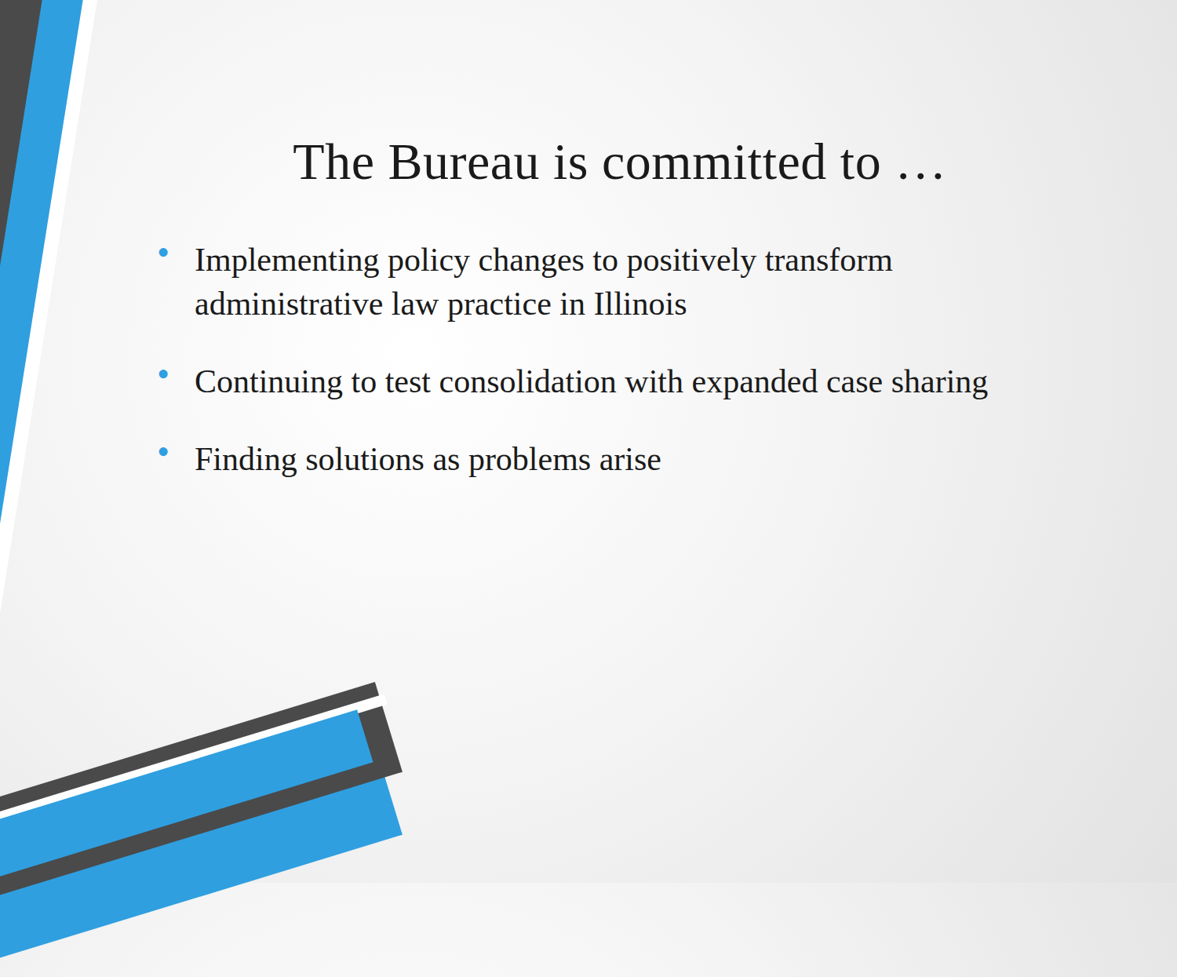The Bureau is committed to …
Implementing policy changes to positively transform administrative law practice in Illinois
Continuing to test consolidation with expanded case sharing
Finding solutions as problems arise